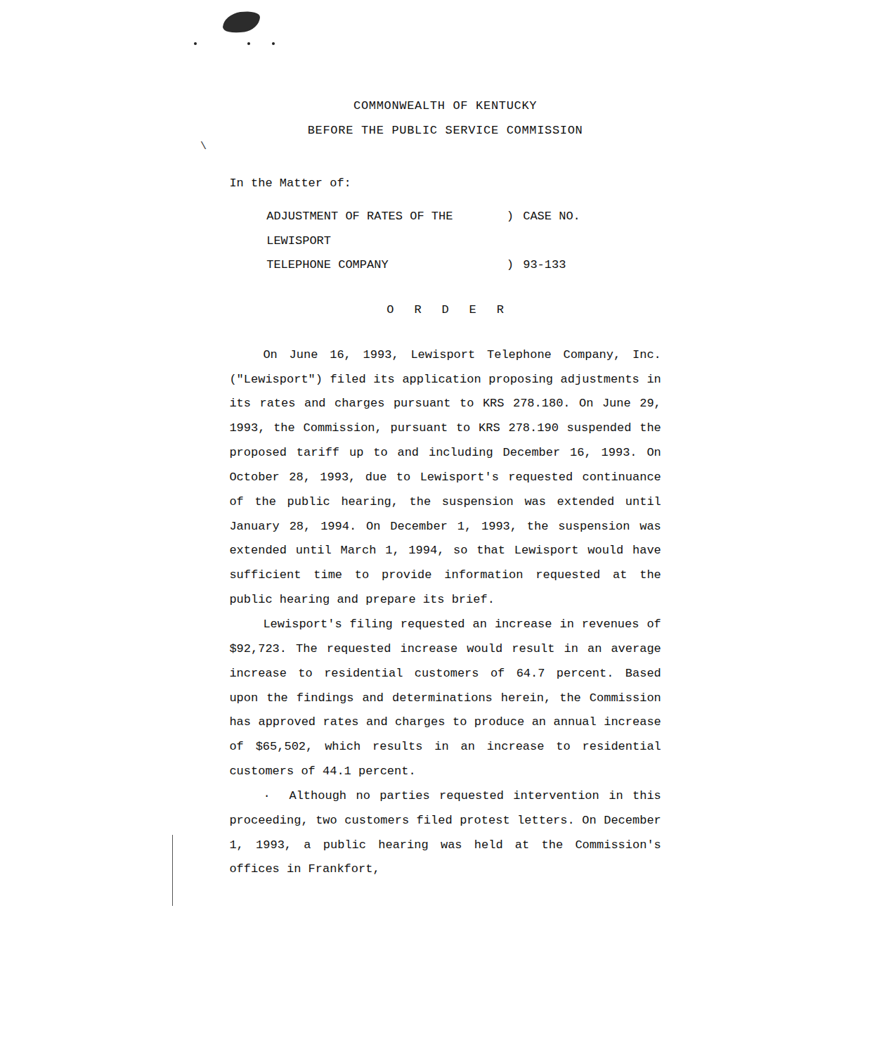COMMONWEALTH OF KENTUCKY
BEFORE THE PUBLIC SERVICE COMMISSION
In the Matter of:
\
| ADJUSTMENT OF RATES OF THE LEWISPORT | ) | CASE NO. |
| TELEPHONE COMPANY | ) | 93-133 |
O R D E R
On June 16, 1993, Lewisport Telephone Company, Inc. ("Lewisport") filed its application proposing adjustments in its rates and charges pursuant to KRS 278.180. On June 29, 1993, the Commission, pursuant to KRS 278.190 suspended the proposed tariff up to and including December 16, 1993. On October 28, 1993, due to Lewisport's requested continuance of the public hearing, the suspension was extended until January 28, 1994. On December 1, 1993, the suspension was extended until March 1, 1994, so that Lewisport would have sufficient time to provide information requested at the public hearing and prepare its brief.
Lewisport's filing requested an increase in revenues of $92,723. The requested increase would result in an average increase to residential customers of 64.7 percent. Based upon the findings and determinations herein, the Commission has approved rates and charges to produce an annual increase of $65,502, which results in an increase to residential customers of 44.1 percent.
Although no parties requested intervention in this proceeding, two customers filed protest letters. On December 1, 1993, a public hearing was held at the Commission's offices in Frankfort,